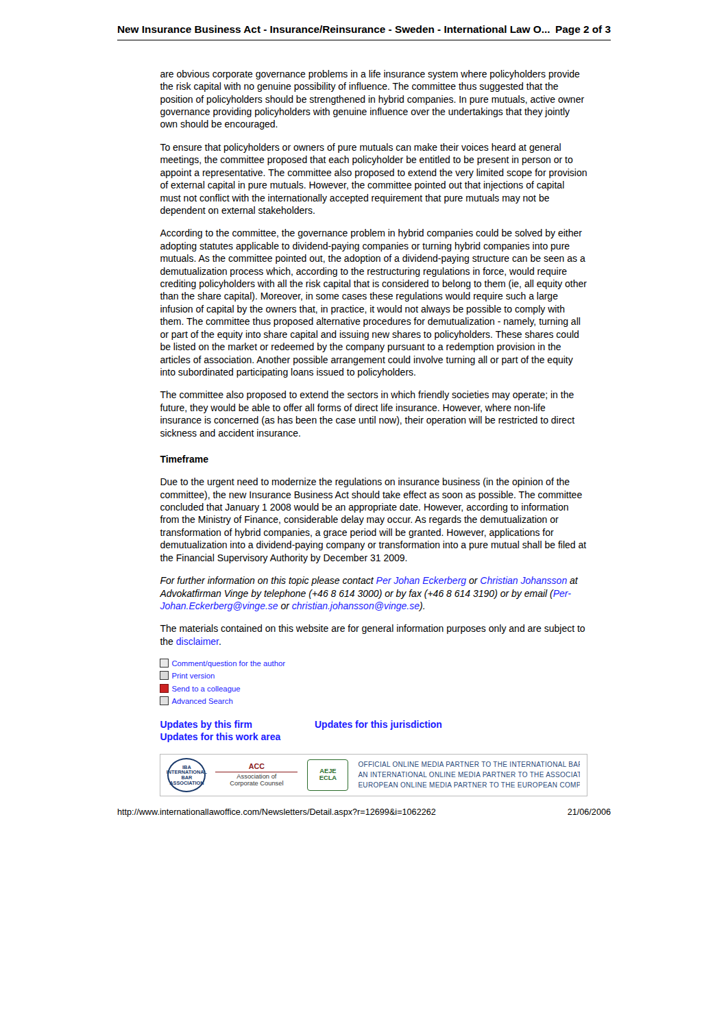New Insurance Business Act - Insurance/Reinsurance - Sweden - International Law O... Page 2 of 3
are obvious corporate governance problems in a life insurance system where policyholders provide the risk capital with no genuine possibility of influence. The committee thus suggested that the position of policyholders should be strengthened in hybrid companies. In pure mutuals, active owner governance providing policyholders with genuine influence over the undertakings that they jointly own should be encouraged.
To ensure that policyholders or owners of pure mutuals can make their voices heard at general meetings, the committee proposed that each policyholder be entitled to be present in person or to appoint a representative. The committee also proposed to extend the very limited scope for provision of external capital in pure mutuals. However, the committee pointed out that injections of capital must not conflict with the internationally accepted requirement that pure mutuals may not be dependent on external stakeholders.
According to the committee, the governance problem in hybrid companies could be solved by either adopting statutes applicable to dividend-paying companies or turning hybrid companies into pure mutuals. As the committee pointed out, the adoption of a dividend-paying structure can be seen as a demutualization process which, according to the restructuring regulations in force, would require crediting policyholders with all the risk capital that is considered to belong to them (ie, all equity other than the share capital). Moreover, in some cases these regulations would require such a large infusion of capital by the owners that, in practice, it would not always be possible to comply with them. The committee thus proposed alternative procedures for demutualization - namely, turning all or part of the equity into share capital and issuing new shares to policyholders. These shares could be listed on the market or redeemed by the company pursuant to a redemption provision in the articles of association. Another possible arrangement could involve turning all or part of the equity into subordinated participating loans issued to policyholders.
The committee also proposed to extend the sectors in which friendly societies may operate; in the future, they would be able to offer all forms of direct life insurance. However, where non-life insurance is concerned (as has been the case until now), their operation will be restricted to direct sickness and accident insurance.
Timeframe
Due to the urgent need to modernize the regulations on insurance business (in the opinion of the committee), the new Insurance Business Act should take effect as soon as possible. The committee concluded that January 1 2008 would be an appropriate date. However, according to information from the Ministry of Finance, considerable delay may occur. As regards the demutualization or transformation of hybrid companies, a grace period will be granted. However, applications for demutualization into a dividend-paying company or transformation into a pure mutual shall be filed at the Financial Supervisory Authority by December 31 2009.
For further information on this topic please contact Per Johan Eckerberg or Christian Johansson at Advokatfirman Vinge by telephone (+46 8 614 3000) or by fax (+46 8 614 3190) or by email (Per-Johan.Eckerberg@vinge.se or christian.johansson@vinge.se).
The materials contained on this website are for general information purposes only and are subject to the disclaimer.
Comment/question for the author
Print version
Send to a colleague
Advanced Search
Updates by this firm Updates for this jurisdiction Updates for this work area
IBA
INTERNATIONAL
BAR
ASSOCIATION
ACC
Association of
Corporate Counsel
AEJE
ECLA
OFFICIAL ONLINE MEDIA PARTNER TO THE INTERNATIONAL BAR ASSOCIATION
AN INTERNATIONAL ONLINE MEDIA PARTNER TO THE ASSOCIATION OF CORPORAT
EUROPEAN ONLINE MEDIA PARTNER TO THE EUROPEAN COMPANY LAWYERS ASSO
http://www.internationallawoffice.com/Newsletters/Detail.aspx?r=12699&i=1062262 21/06/2006